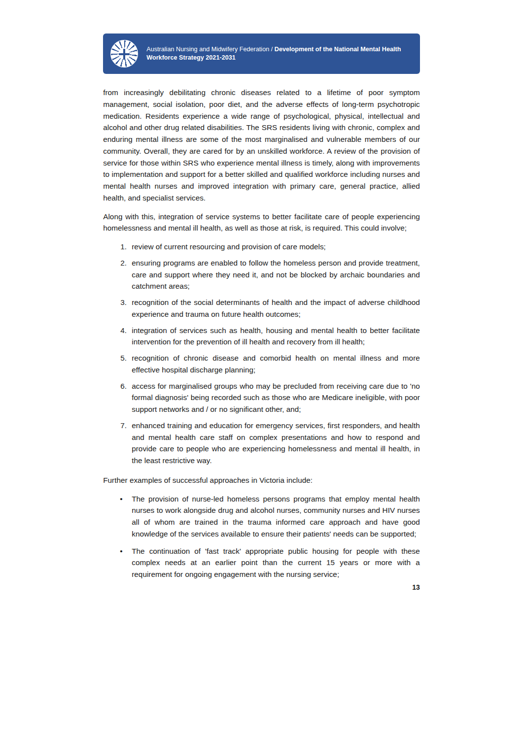Australian Nursing and Midwifery Federation / Development of the National Mental Health Workforce Strategy 2021-2031
from increasingly debilitating chronic diseases related to a lifetime of poor symptom management, social isolation, poor diet, and the adverse effects of long-term psychotropic medication. Residents experience a wide range of psychological, physical, intellectual and alcohol and other drug related disabilities. The SRS residents living with chronic, complex and enduring mental illness are some of the most marginalised and vulnerable members of our community. Overall, they are cared for by an unskilled workforce. A review of the provision of service for those within SRS who experience mental illness is timely, along with improvements to implementation and support for a better skilled and qualified workforce including nurses and mental health nurses and improved integration with primary care, general practice, allied health, and specialist services.
Along with this, integration of service systems to better facilitate care of people experiencing homelessness and mental ill health, as well as those at risk, is required. This could involve;
review of current resourcing and provision of care models;
ensuring programs are enabled to follow the homeless person and provide treatment, care and support where they need it, and not be blocked by archaic boundaries and catchment areas;
recognition of the social determinants of health and the impact of adverse childhood experience and trauma on future health outcomes;
integration of services such as health, housing and mental health to better facilitate intervention for the prevention of ill health and recovery from ill health;
recognition of chronic disease and comorbid health on mental illness and more effective hospital discharge planning;
access for marginalised groups who may be precluded from receiving care due to 'no formal diagnosis' being recorded such as those who are Medicare ineligible, with poor support networks and / or no significant other, and;
enhanced training and education for emergency services, first responders, and health and mental health care staff on complex presentations and how to respond and provide care to people who are experiencing homelessness and mental ill health, in the least restrictive way.
Further examples of successful approaches in Victoria include:
The provision of nurse-led homeless persons programs that employ mental health nurses to work alongside drug and alcohol nurses, community nurses and HIV nurses all of whom are trained in the trauma informed care approach and have good knowledge of the services available to ensure their patients' needs can be supported;
The continuation of 'fast track' appropriate public housing for people with these complex needs at an earlier point than the current 15 years or more with a requirement for ongoing engagement with the nursing service;
13